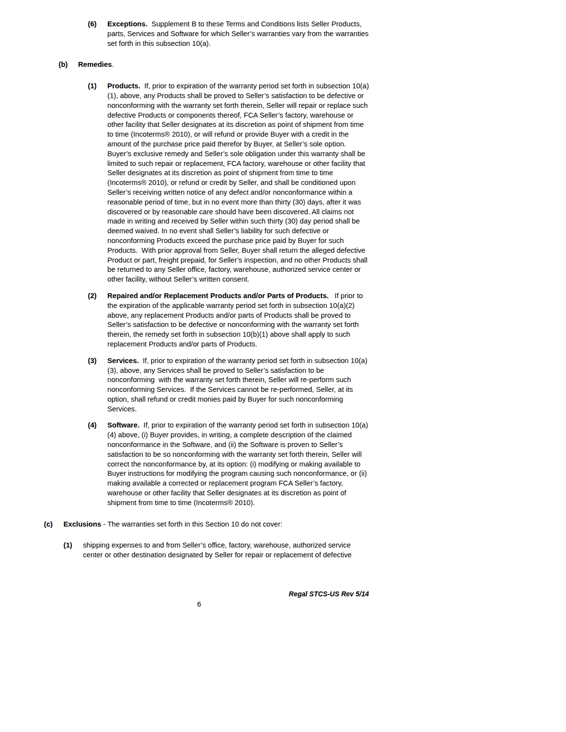(6)
Exceptions. Supplement B to these Terms and Conditions lists Seller Products, parts, Services and Software for which Seller’s warranties vary from the warranties set forth in this subsection 10(a).
(b)
Remedies.
(1)
Products. If, prior to expiration of the warranty period set forth in subsection 10(a)(1), above, any Products shall be proved to Seller’s satisfaction to be defective or nonconforming with the warranty set forth therein, Seller will repair or replace such defective Products or components thereof, FCA Seller’s factory, warehouse or other facility that Seller designates at its discretion as point of shipment from time to time (Incoterms® 2010), or will refund or provide Buyer with a credit in the amount of the purchase price paid therefor by Buyer, at Seller’s sole option. Buyer’s exclusive remedy and Seller’s sole obligation under this warranty shall be limited to such repair or replacement, FCA factory, warehouse or other facility that Seller designates at its discretion as point of shipment from time to time (Incoterms® 2010), or refund or credit by Seller, and shall be conditioned upon Seller’s receiving written notice of any defect and/or nonconformance within a reasonable period of time, but in no event more than thirty (30) days, after it was discovered or by reasonable care should have been discovered. All claims not made in writing and received by Seller within such thirty (30) day period shall be deemed waived. In no event shall Seller’s liability for such defective or nonconforming Products exceed the purchase price paid by Buyer for such Products. With prior approval from Seller, Buyer shall return the alleged defective Product or part, freight prepaid, for Seller’s inspection, and no other Products shall be returned to any Seller office, factory, warehouse, authorized service center or other facility, without Seller’s written consent.
(2)
Repaired and/or Replacement Products and/or Parts of Products. If prior to the expiration of the applicable warranty period set forth in subsection 10(a)(2) above, any replacement Products and/or parts of Products shall be proved to Seller’s satisfaction to be defective or nonconforming with the warranty set forth therein, the remedy set forth in subsection 10(b)(1) above shall apply to such replacement Products and/or parts of Products.
(3)
Services. If, prior to expiration of the warranty period set forth in subsection 10(a)(3), above, any Services shall be proved to Seller’s satisfaction to be nonconforming with the warranty set forth therein, Seller will re-perform such nonconforming Services. If the Services cannot be re-performed, Seller, at its option, shall refund or credit monies paid by Buyer for such nonconforming Services.
(4)
Software. If, prior to expiration of the warranty period set forth in subsection 10(a)(4) above, (i) Buyer provides, in writing, a complete description of the claimed nonconformance in the Software, and (ii) the Software is proven to Seller’s satisfaction to be so nonconforming with the warranty set forth therein, Seller will correct the nonconformance by, at its option: (i) modifying or making available to Buyer instructions for modifying the program causing such nonconformance, or (ii) making available a corrected or replacement program FCA Seller’s factory, warehouse or other facility that Seller designates at its discretion as point of shipment from time to time (Incoterms® 2010).
(c)
Exclusions - The warranties set forth in this Section 10 do not cover:
(1)
shipping expenses to and from Seller’s office, factory, warehouse, authorized service center or other destination designated by Seller for repair or replacement of defective
Regal STCS-US Rev 5/14
6